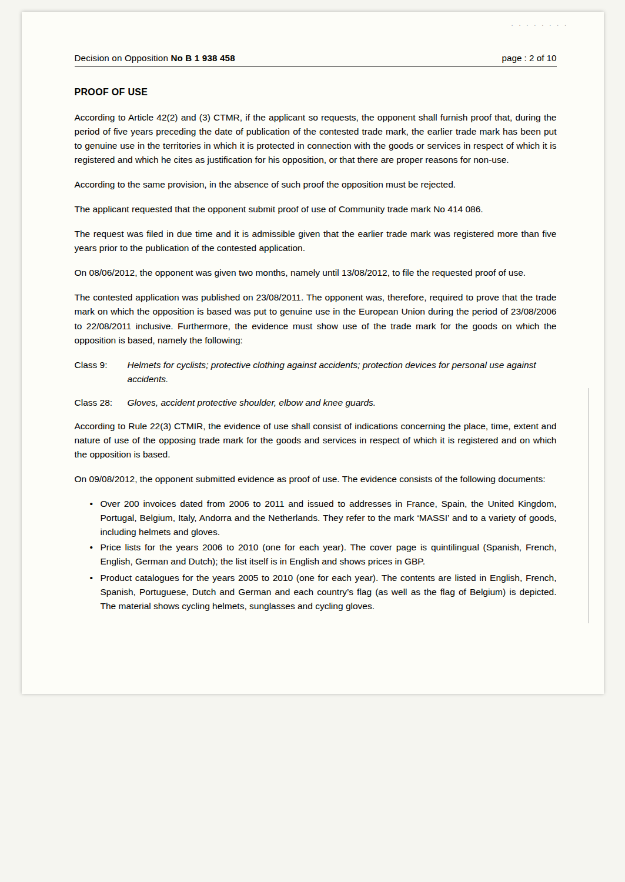. . . . . . . .
Decision on Opposition No B 1 938 458
page : 2 of 10
PROOF OF USE
According to Article 42(2) and (3) CTMR, if the applicant so requests, the opponent shall furnish proof that, during the period of five years preceding the date of publication of the contested trade mark, the earlier trade mark has been put to genuine use in the territories in which it is protected in connection with the goods or services in respect of which it is registered and which he cites as justification for his opposition, or that there are proper reasons for non-use.
According to the same provision, in the absence of such proof the opposition must be rejected.
The applicant requested that the opponent submit proof of use of Community trade mark No 414 086.
The request was filed in due time and it is admissible given that the earlier trade mark was registered more than five years prior to the publication of the contested application.
On 08/06/2012, the opponent was given two months, namely until 13/08/2012, to file the requested proof of use.
The contested application was published on 23/08/2011. The opponent was, therefore, required to prove that the trade mark on which the opposition is based was put to genuine use in the European Union during the period of 23/08/2006 to 22/08/2011 inclusive. Furthermore, the evidence must show use of the trade mark for the goods on which the opposition is based, namely the following:
Class 9:
Helmets for cyclists; protective clothing against accidents; protection devices for personal use against accidents.
Class 28:
Gloves, accident protective shoulder, elbow and knee guards.
According to Rule 22(3) CTMIR, the evidence of use shall consist of indications concerning the place, time, extent and nature of use of the opposing trade mark for the goods and services in respect of which it is registered and on which the opposition is based.
On 09/08/2012, the opponent submitted evidence as proof of use. The evidence consists of the following documents:
Over 200 invoices dated from 2006 to 2011 and issued to addresses in France, Spain, the United Kingdom, Portugal, Belgium, Italy, Andorra and the Netherlands. They refer to the mark ‘MASSI’ and to a variety of goods, including helmets and gloves.
Price lists for the years 2006 to 2010 (one for each year). The cover page is quintilingual (Spanish, French, English, German and Dutch); the list itself is in English and shows prices in GBP.
Product catalogues for the years 2005 to 2010 (one for each year). The contents are listed in English, French, Spanish, Portuguese, Dutch and German and each country’s flag (as well as the flag of Belgium) is depicted. The material shows cycling helmets, sunglasses and cycling gloves.